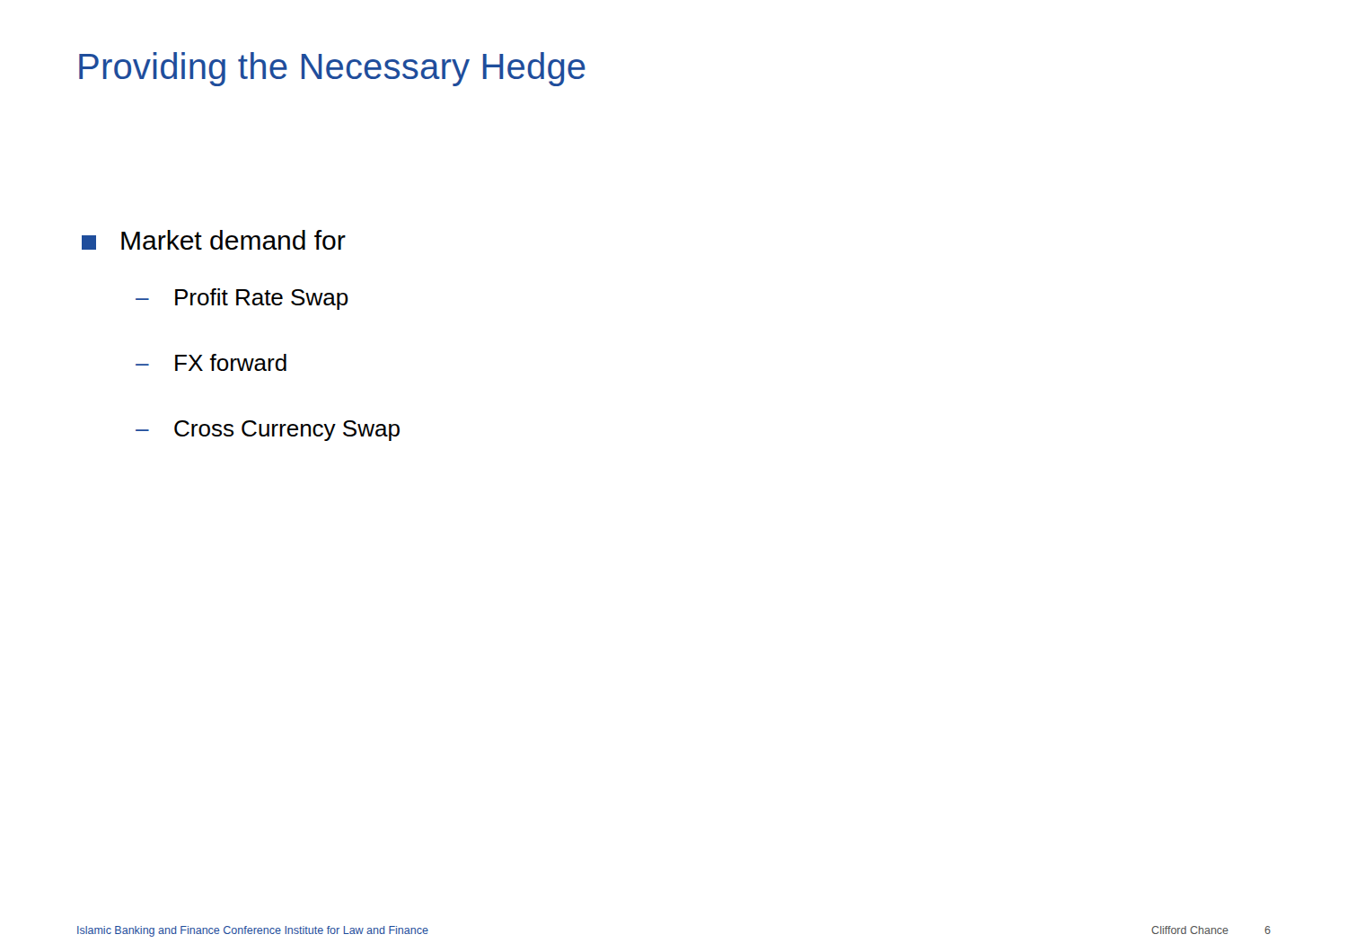Providing the Necessary Hedge
Market demand for
Profit Rate Swap
FX forward
Cross Currency Swap
Islamic Banking and Finance Conference Institute for Law and Finance
Clifford Chance6